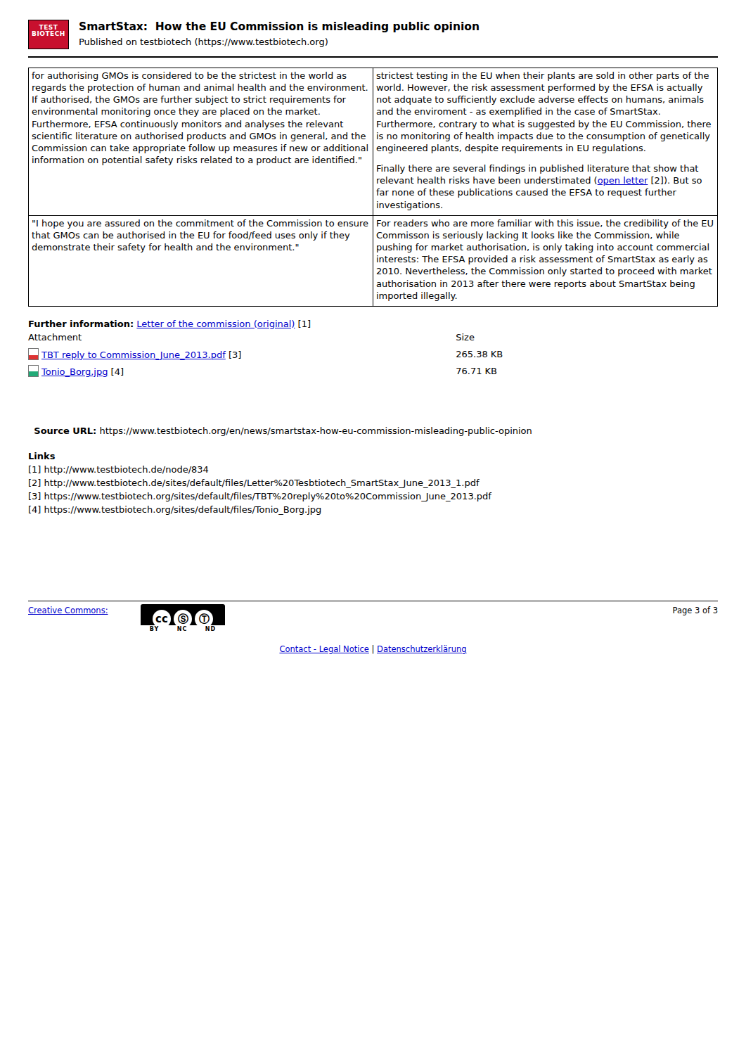TEST BIOTECH
SmartStax: How the EU Commission is misleading public opinion
Published on testbiotech (https://www.testbiotech.org)
| for authorising GMOs is considered to be the strictest in the world as regards the protection of human and animal health and the environment. If authorised, the GMOs are further subject to strict requirements for environmental monitoring once they are placed on the market. Furthermore, EFSA continuously monitors and analyses the relevant scientific literature on authorised products and GMOs in general, and the Commission can take appropriate follow up measures if new or additional information on potential safety risks related to a product are identified." | strictest testing in the EU when their plants are sold in other parts of the world. However, the risk assessment performed by the EFSA is actually not adquate to sufficiently exclude adverse effects on humans, animals and the enviroment - as exemplified in the case of SmartStax. Furthermore, contrary to what is suggested by the EU Commission, there is no monitoring of health impacts due to the consumption of genetically engineered plants, despite requirements in EU regulations. Finally there are several findings in published literature that show that relevant health risks have been understimated ( open letter [2]). But so far none of these publications caused the EFSA to request further investigations. |
| "I hope you are assured on the commitment of the Commission to ensure that GMOs can be authorised in the EU for food/feed uses only if they demonstrate their safety for health and the environment." | For readers who are more familiar with this issue, the credibility of the EU Commisson is seriously lacking It looks like the Commission, while pushing for market authorisation, is only taking into account commercial interests: The EFSA provided a risk assessment of SmartStax as early as 2010. Nevertheless, the Commission only started to proceed with market authorisation in 2013 after there were reports about SmartStax being imported illegally. |
Further information: Letter of the commission (original) [1]
| Attachment | Size |
| TBT reply to Commission_June_2013.pdf [3] | 265.38 KB |
| Tonio_Borg.jpg [4] | 76.71 KB |
Source URL: https://www.testbiotech.org/en/news/smartstax-how-eu-commission-misleading-public-opinion
Links
[1] http://www.testbiotech.de/node/834
[2] http://www.testbiotech.de/sites/default/files/Letter%20Tesbtiotech_SmartStax_June_2013_1.pdf
[3] https://www.testbiotech.org/sites/default/files/TBT%20reply%20to%20Commission_June_2013.pdf
[4] https://www.testbiotech.org/sites/default/files/Tonio_Borg.jpg
Creative Commons:
cc
Ⓢ
Ⓣ
BY NC ND
Page 3 of 3
Contact - Legal Notice | Datenschutzerklärung